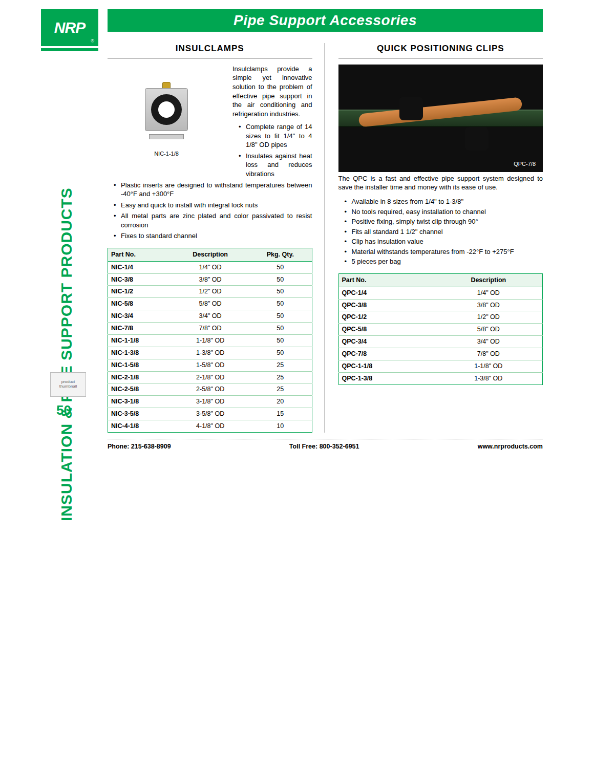NRP ®
INSULATION & PIPE SUPPORT PRODUCTS
product
thumbnail
50
Pipe Support Accessories
INSULCLAMPS
NIC-1-1/8
Insulclamps provide a simple yet innovative solution to the problem of effective pipe support in the air conditioning and refrigeration industries.
Complete range of 14 sizes to fit 1/4" to 4 1/8" OD pipes
Insulates against heat loss and reduces vibrations
Plastic inserts are designed to withstand temperatures between -40°F and +300°F
Easy and quick to install with integral lock nuts
All metal parts are zinc plated and color passivated to resist corrosion
Fixes to standard channel
| Part No. | Description | Pkg. Qty. |
| --- | --- | --- |
| NIC-1/4 | 1/4" OD | 50 |
| NIC-3/8 | 3/8" OD | 50 |
| NIC-1/2 | 1/2" OD | 50 |
| NIC-5/8 | 5/8" OD | 50 |
| NIC-3/4 | 3/4" OD | 50 |
| NIC-7/8 | 7/8" OD | 50 |
| NIC-1-1/8 | 1-1/8" OD | 50 |
| NIC-1-3/8 | 1-3/8" OD | 50 |
| NIC-1-5/8 | 1-5/8" OD | 25 |
| NIC-2-1/8 | 2-1/8" OD | 25 |
| NIC-2-5/8 | 2-5/8" OD | 25 |
| NIC-3-1/8 | 3-1/8" OD | 20 |
| NIC-3-5/8 | 3-5/8" OD | 15 |
| NIC-4-1/8 | 4-1/8" OD | 10 |
QUICK POSITIONING CLIPS
QPC-7/8
The QPC is a fast and effective pipe support system designed to save the installer time and money with its ease of use.
Available in 8 sizes from 1/4" to 1-3/8"
No tools required, easy installation to channel
Positive fixing, simply twist clip through 90°
Fits all standard 1 1/2" channel
Clip has insulation value
Material withstands temperatures from -22°F to +275°F
5 pieces per bag
| Part No. | Description |
| --- | --- |
| QPC-1/4 | 1/4" OD |
| QPC-3/8 | 3/8" OD |
| QPC-1/2 | 1/2" OD |
| QPC-5/8 | 5/8" OD |
| QPC-3/4 | 3/4" OD |
| QPC-7/8 | 7/8" OD |
| QPC-1-1/8 | 1-1/8" OD |
| QPC-1-3/8 | 1-3/8" OD |
Phone: 215-638-8909 Toll Free: 800-352-6951 www.nrproducts.com